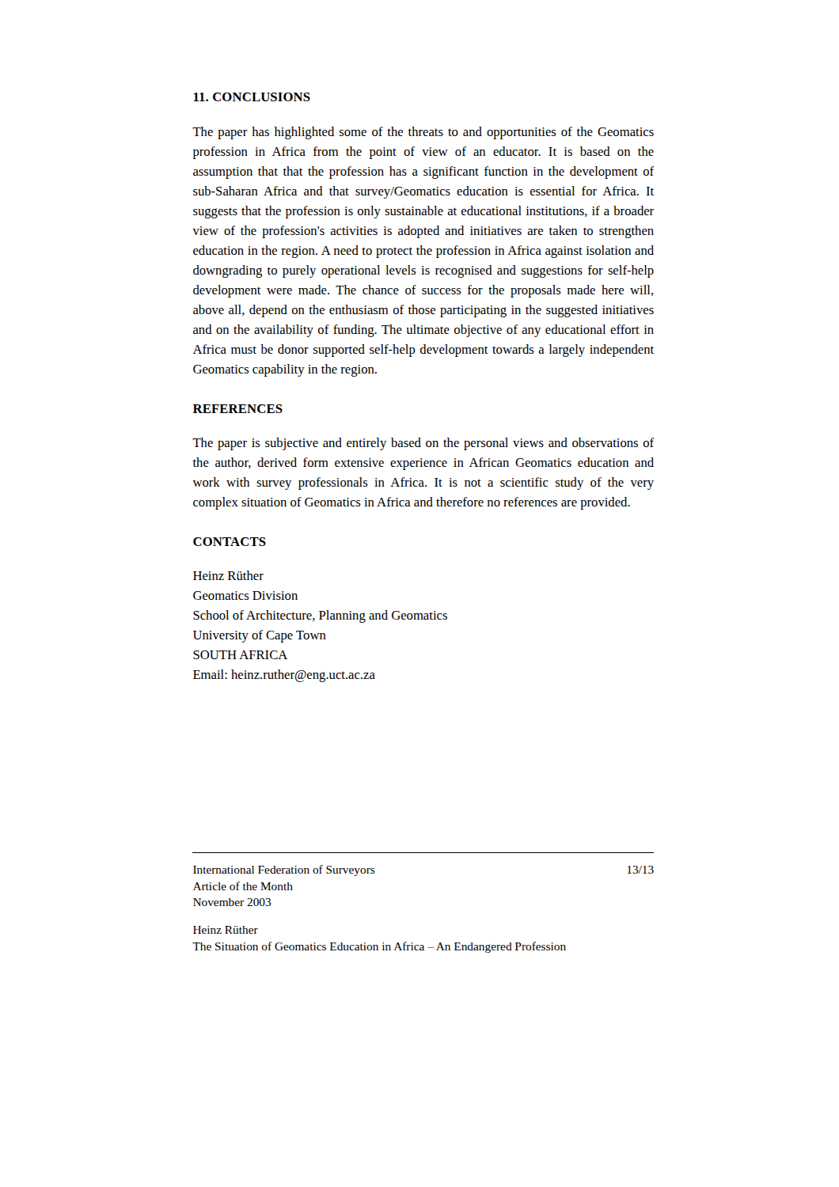11. CONCLUSIONS
The paper has highlighted some of the threats to and opportunities of the Geomatics profession in Africa from the point of view of an educator. It is based on the assumption that that the profession has a significant function in the development of sub-Saharan Africa and that survey/Geomatics education is essential for Africa. It suggests that the profession is only sustainable at educational institutions, if a broader view of the profession's activities is adopted and initiatives are taken to strengthen education in the region. A need to protect the profession in Africa against isolation and downgrading to purely operational levels is recognised and suggestions for self-help development were made. The chance of success for the proposals made here will, above all, depend on the enthusiasm of those participating in the suggested initiatives and on the availability of funding. The ultimate objective of any educational effort in Africa must be donor supported self-help development towards a largely independent Geomatics capability in the region.
REFERENCES
The paper is subjective and entirely based on the personal views and observations of the author, derived form extensive experience in African Geomatics education and work with survey professionals in Africa. It is not a scientific study of the very complex situation of Geomatics in Africa and therefore no references are provided.
CONTACTS
Heinz Rüther
Geomatics Division
School of Architecture, Planning and Geomatics
University of Cape Town
SOUTH AFRICA
Email: heinz.ruther@eng.uct.ac.za
International Federation of Surveyors
Article of the Month
November 2003
13/13
Heinz Rüther
The Situation of Geomatics Education in Africa – An Endangered Profession